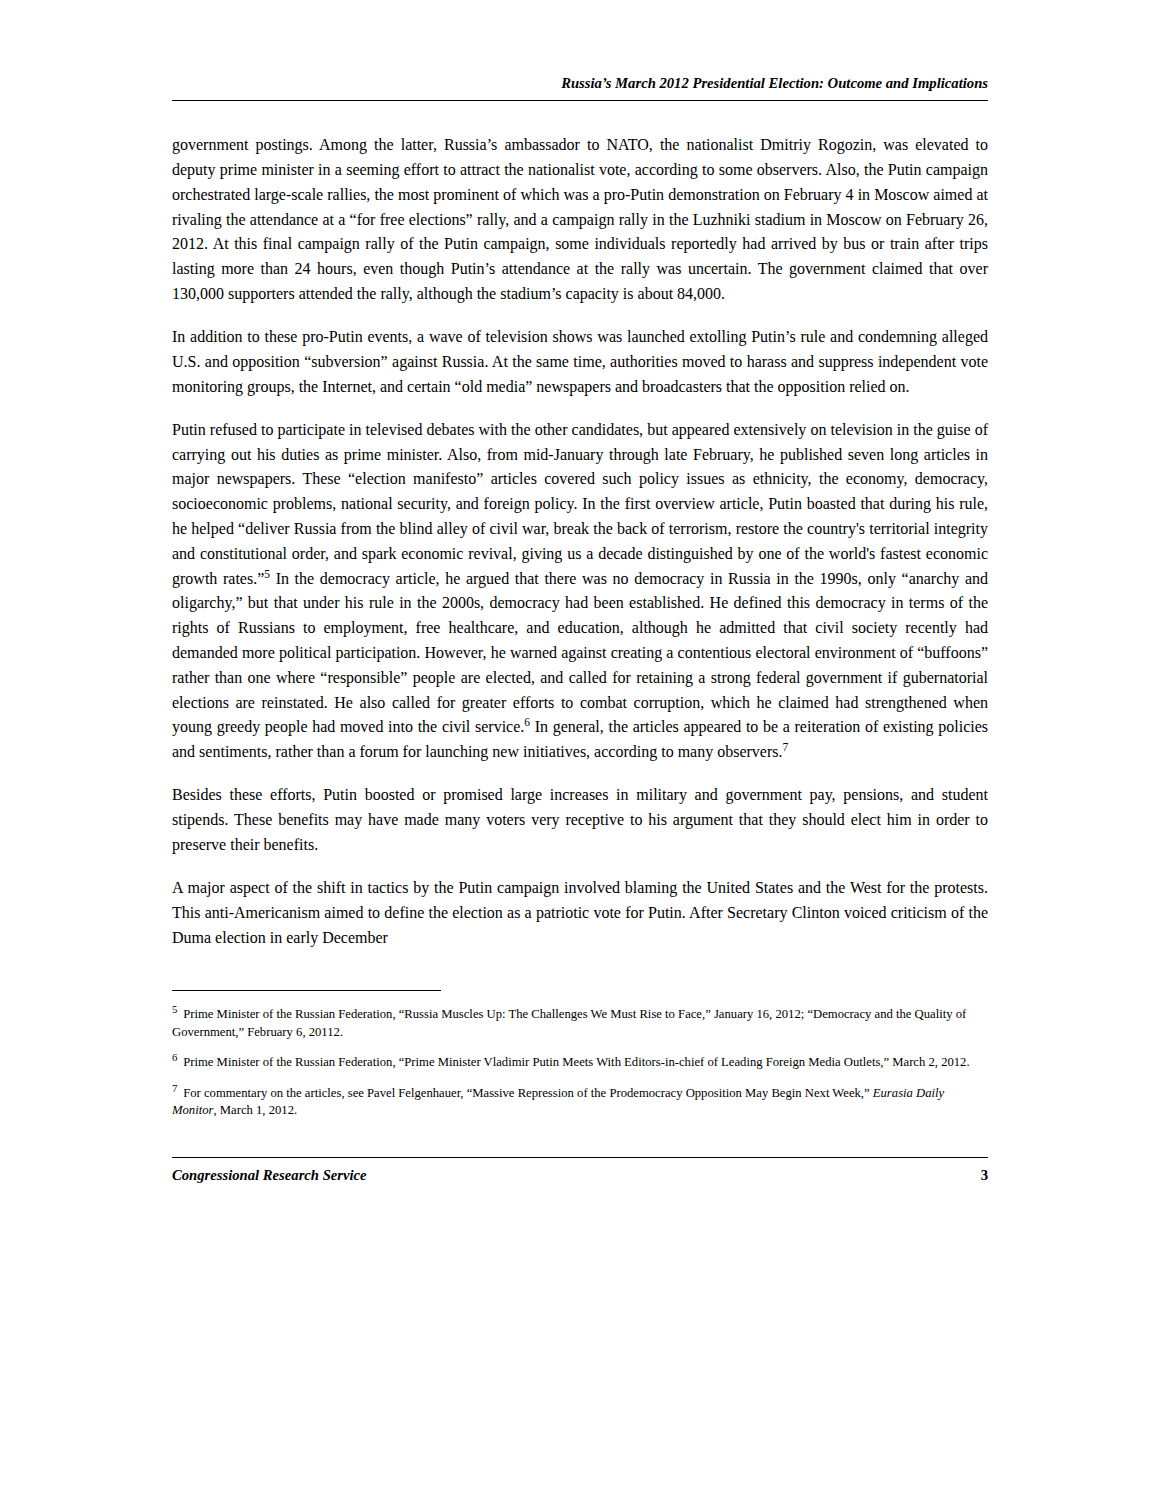Russia’s March 2012 Presidential Election: Outcome and Implications
government postings. Among the latter, Russia’s ambassador to NATO, the nationalist Dmitriy Rogozin, was elevated to deputy prime minister in a seeming effort to attract the nationalist vote, according to some observers. Also, the Putin campaign orchestrated large-scale rallies, the most prominent of which was a pro-Putin demonstration on February 4 in Moscow aimed at rivaling the attendance at a “for free elections” rally, and a campaign rally in the Luzhniki stadium in Moscow on February 26, 2012. At this final campaign rally of the Putin campaign, some individuals reportedly had arrived by bus or train after trips lasting more than 24 hours, even though Putin’s attendance at the rally was uncertain. The government claimed that over 130,000 supporters attended the rally, although the stadium’s capacity is about 84,000.
In addition to these pro-Putin events, a wave of television shows was launched extolling Putin’s rule and condemning alleged U.S. and opposition “subversion” against Russia. At the same time, authorities moved to harass and suppress independent vote monitoring groups, the Internet, and certain “old media” newspapers and broadcasters that the opposition relied on.
Putin refused to participate in televised debates with the other candidates, but appeared extensively on television in the guise of carrying out his duties as prime minister. Also, from mid-January through late February, he published seven long articles in major newspapers. These “election manifesto” articles covered such policy issues as ethnicity, the economy, democracy, socioeconomic problems, national security, and foreign policy. In the first overview article, Putin boasted that during his rule, he helped “deliver Russia from the blind alley of civil war, break the back of terrorism, restore the country's territorial integrity and constitutional order, and spark economic revival, giving us a decade distinguished by one of the world's fastest economic growth rates.”5 In the democracy article, he argued that there was no democracy in Russia in the 1990s, only “anarchy and oligarchy,” but that under his rule in the 2000s, democracy had been established. He defined this democracy in terms of the rights of Russians to employment, free healthcare, and education, although he admitted that civil society recently had demanded more political participation. However, he warned against creating a contentious electoral environment of “buffoons” rather than one where “responsible” people are elected, and called for retaining a strong federal government if gubernatorial elections are reinstated. He also called for greater efforts to combat corruption, which he claimed had strengthened when young greedy people had moved into the civil service.6 In general, the articles appeared to be a reiteration of existing policies and sentiments, rather than a forum for launching new initiatives, according to many observers.7
Besides these efforts, Putin boosted or promised large increases in military and government pay, pensions, and student stipends. These benefits may have made many voters very receptive to his argument that they should elect him in order to preserve their benefits.
A major aspect of the shift in tactics by the Putin campaign involved blaming the United States and the West for the protests. This anti-Americanism aimed to define the election as a patriotic vote for Putin. After Secretary Clinton voiced criticism of the Duma election in early December
5 Prime Minister of the Russian Federation, “Russia Muscles Up: The Challenges We Must Rise to Face,” January 16, 2012; “Democracy and the Quality of Government,” February 6, 20112.
6 Prime Minister of the Russian Federation, “Prime Minister Vladimir Putin Meets With Editors-in-chief of Leading Foreign Media Outlets,” March 2, 2012.
7 For commentary on the articles, see Pavel Felgenhauer, “Massive Repression of the Prodemocracy Opposition May Begin Next Week,” Eurasia Daily Monitor, March 1, 2012.
Congressional Research Service 3